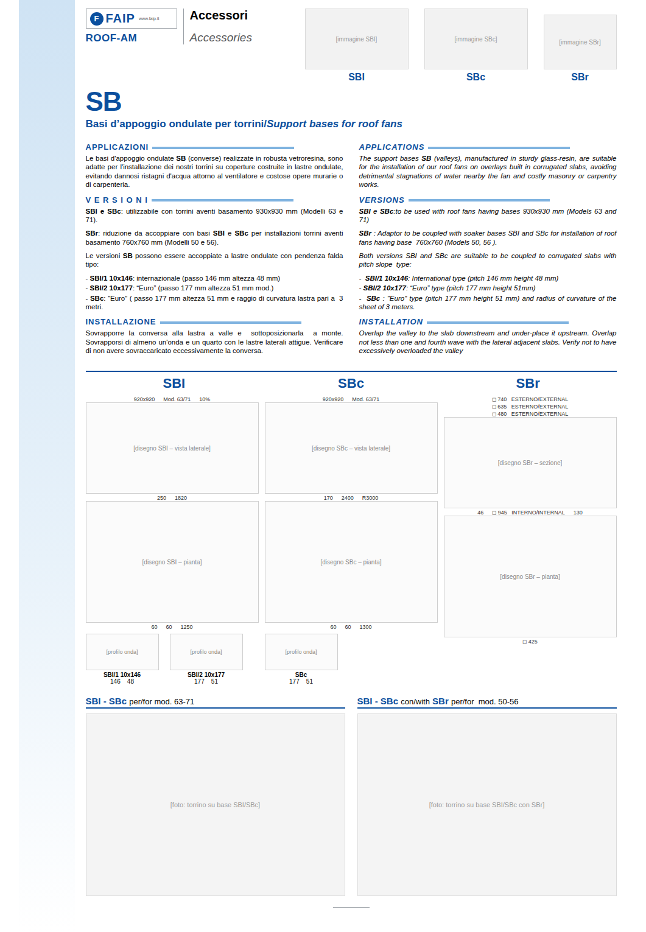accessori
accessories
F
FAIP
www.faip.it
ROOF-AM
Accessori
Accessories
[immagine SBI]
SBI
[immagine SBc]
SBc
[immagine SBr]
SBr
SB
Basi d’appoggio ondulate per torrini/Support bases for roof fans
APPLICAZIONI
Le basi d'appoggio ondulate SB (converse) realizzate in robusta vetroresina, sono adatte per l'installazione dei nostri torrini su coperture costruite in lastre ondulate, evitando dannosi ristagni d'acqua attorno al ventilatore e costose opere murarie o di carpenteria.
V E R S I O N I
SBI e SBc: utilizzabile con torrini aventi basamento 930x930 mm (Modelli 63 e 71).
SBr: riduzione da accoppiare con basi SBI e SBc per installazioni torrini aventi basamento 760x760 mm (Modelli 50 e 56).
Le versioni SB possono essere accoppiate a lastre ondulate con pendenza falda tipo:
- SBI/1 10x146: internazionale (passo 146 mm altezza 48 mm)
- SBI/2 10x177: “Euro” (passo 177 mm altezza 51 mm mod.)
- SBc: “Euro” ( passo 177 mm altezza 51 mm e raggio di curvatura lastra pari a 3 metri.
INSTALLAZIONE
Sovrapporre la conversa alla lastra a valle e sottoposizionarla a monte. Sovrapporsi di almeno un'onda e un quarto con le lastre laterali attigue. Verificare di non avere sovraccaricato eccessivamente la conversa.
APPLICATIONS
The support bases SB (valleys), manufactured in sturdy glass-resin, are suitable for the installation of our roof fans on overlays built in corrugated slabs, avoiding detrimental stagnations of water nearby the fan and costly masonry or carpentry works.
VERSIONS
SBI e SBc:to be used with roof fans having bases 930x930 mm (Models 63 and 71)
SBr : Adaptor to be coupled with soaker bases SBI and SBc for installation of roof fans having base 760x760 (Models 50, 56 ).
Both versions SBI and SBc are suitable to be coupled to corrugated slabs with pitch slope type:
- SBI/1 10x146: International type (pitch 146 mm height 48 mm)
- SBI/2 10x177: “Euro” type (pitch 177 mm height 51mm)
- SBc : “Euro” type (pitch 177 mm height 51 mm) and radius of curvature of the sheet of 3 meters.
INSTALLATION
Overlap the valley to the slab downstream and under-place it upstream. Overlap not less than one and fourth wave with the lateral adjacent slabs. Verify not to have excessively overloaded the valley
SBI
SBc
SBr
920x920 Mod. 63/71 10%
[disegno SBI – vista laterale]
250 1820
[disegno SBI – pianta]
60 60 1250
[profilo onda]
SBI/1 10x146
146 48
[profilo onda]
SBI/2 10x177
177 51
920x920 Mod. 63/71
[disegno SBc – vista laterale]
170 2400 R3000
[disegno SBc – pianta]
60 60 1300
[profilo onda]
SBc
177 51
◻ 740 ESTERNO/EXTERNAL
◻ 635 ESTERNO/EXTERNAL
◻ 480 ESTERNO/EXTERNAL
[disegno SBr – sezione]
46 ◻ 945 INTERNO/INTERNAL 130
[disegno SBr – pianta]
◻ 425
SBI - SBc per/for mod. 63-71
SBI - SBc con/with SBr per/for mod. 50-56
[foto: torrino su base SBI/SBc]
[foto: torrino su base SBI/SBc con SBr]